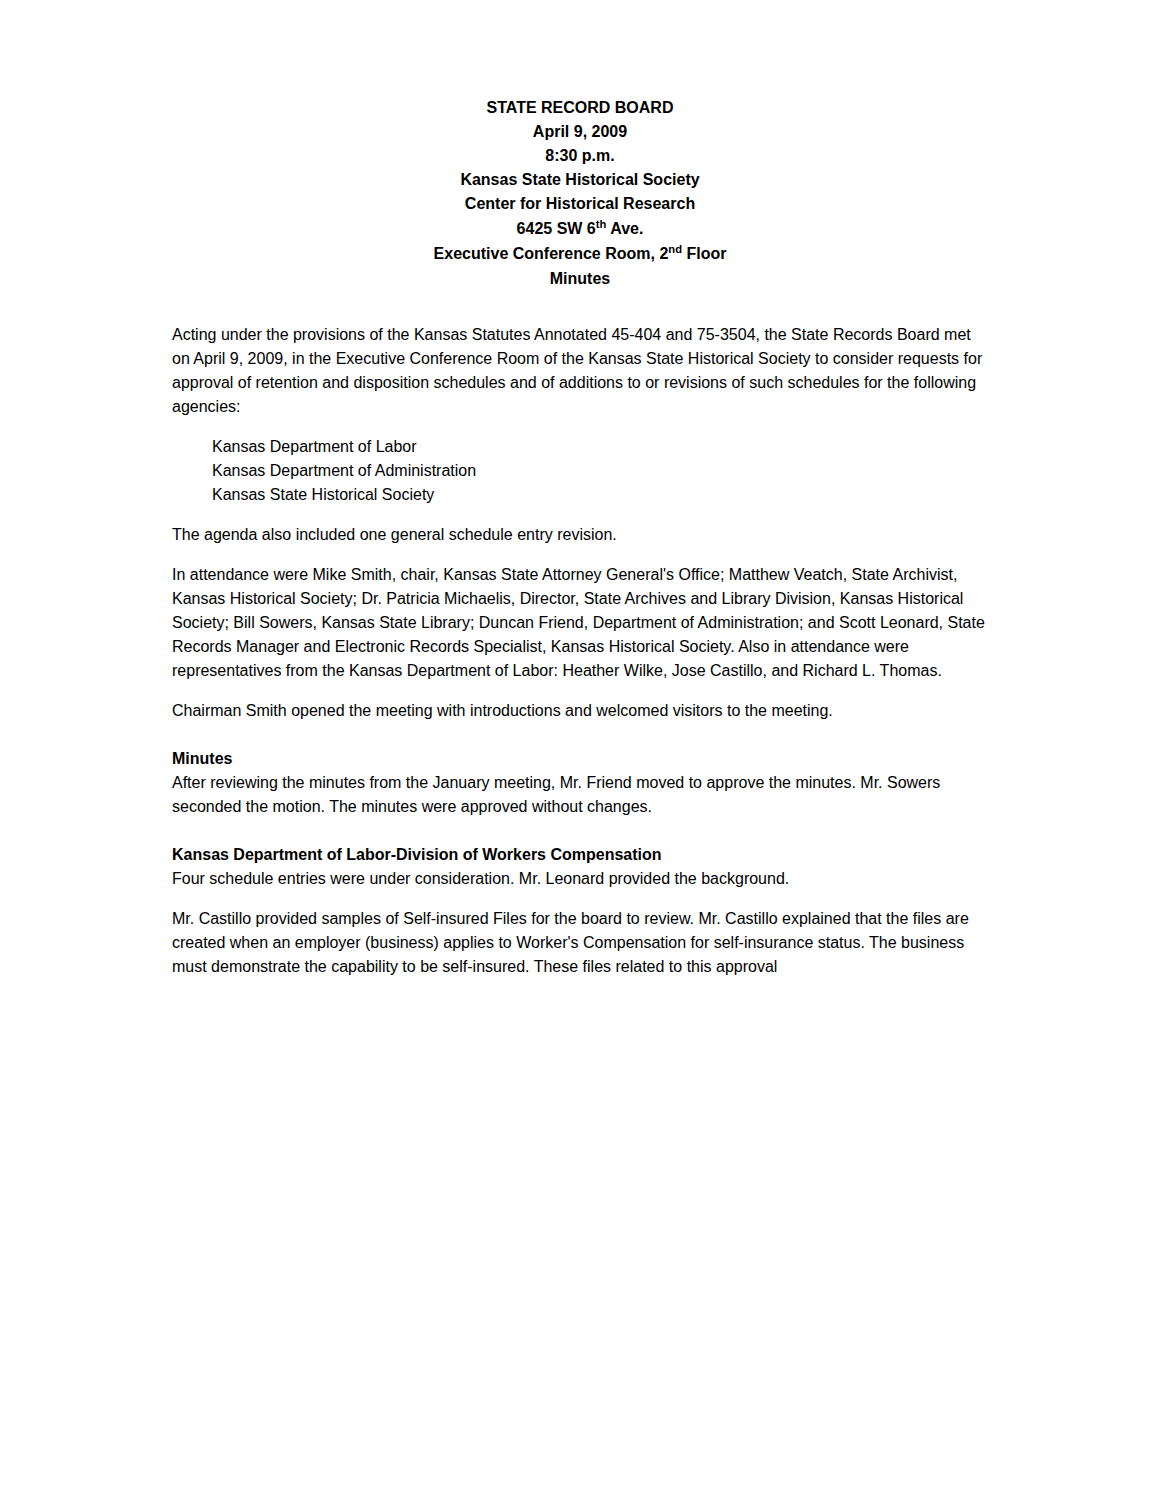STATE RECORD BOARD
April 9, 2009
8:30 p.m.
Kansas State Historical Society
Center for Historical Research
6425 SW 6th Ave.
Executive Conference Room, 2nd Floor
Minutes
Acting under the provisions of the Kansas Statutes Annotated 45-404 and 75-3504, the State Records Board met on April 9, 2009, in the Executive Conference Room of the Kansas State Historical Society to consider requests for approval of retention and disposition schedules and of additions to or revisions of such schedules for the following agencies:
Kansas Department of Labor
Kansas Department of Administration
Kansas State Historical Society
The agenda also included one general schedule entry revision.
In attendance were Mike Smith, chair, Kansas State Attorney General's Office; Matthew Veatch, State Archivist, Kansas Historical Society; Dr. Patricia Michaelis, Director, State Archives and Library Division, Kansas Historical Society; Bill Sowers, Kansas State Library; Duncan Friend, Department of Administration; and Scott Leonard, State Records Manager and Electronic Records Specialist, Kansas Historical Society. Also in attendance were representatives from the Kansas Department of Labor: Heather Wilke, Jose Castillo, and Richard L. Thomas.
Chairman Smith opened the meeting with introductions and welcomed visitors to the meeting.
Minutes
After reviewing the minutes from the January meeting, Mr. Friend moved to approve the minutes. Mr. Sowers seconded the motion. The minutes were approved without changes.
Kansas Department of Labor-Division of Workers Compensation
Four schedule entries were under consideration. Mr. Leonard provided the background.
Mr. Castillo provided samples of Self-insured Files for the board to review. Mr. Castillo explained that the files are created when an employer (business) applies to Worker's Compensation for self-insurance status. The business must demonstrate the capability to be self-insured. These files related to this approval